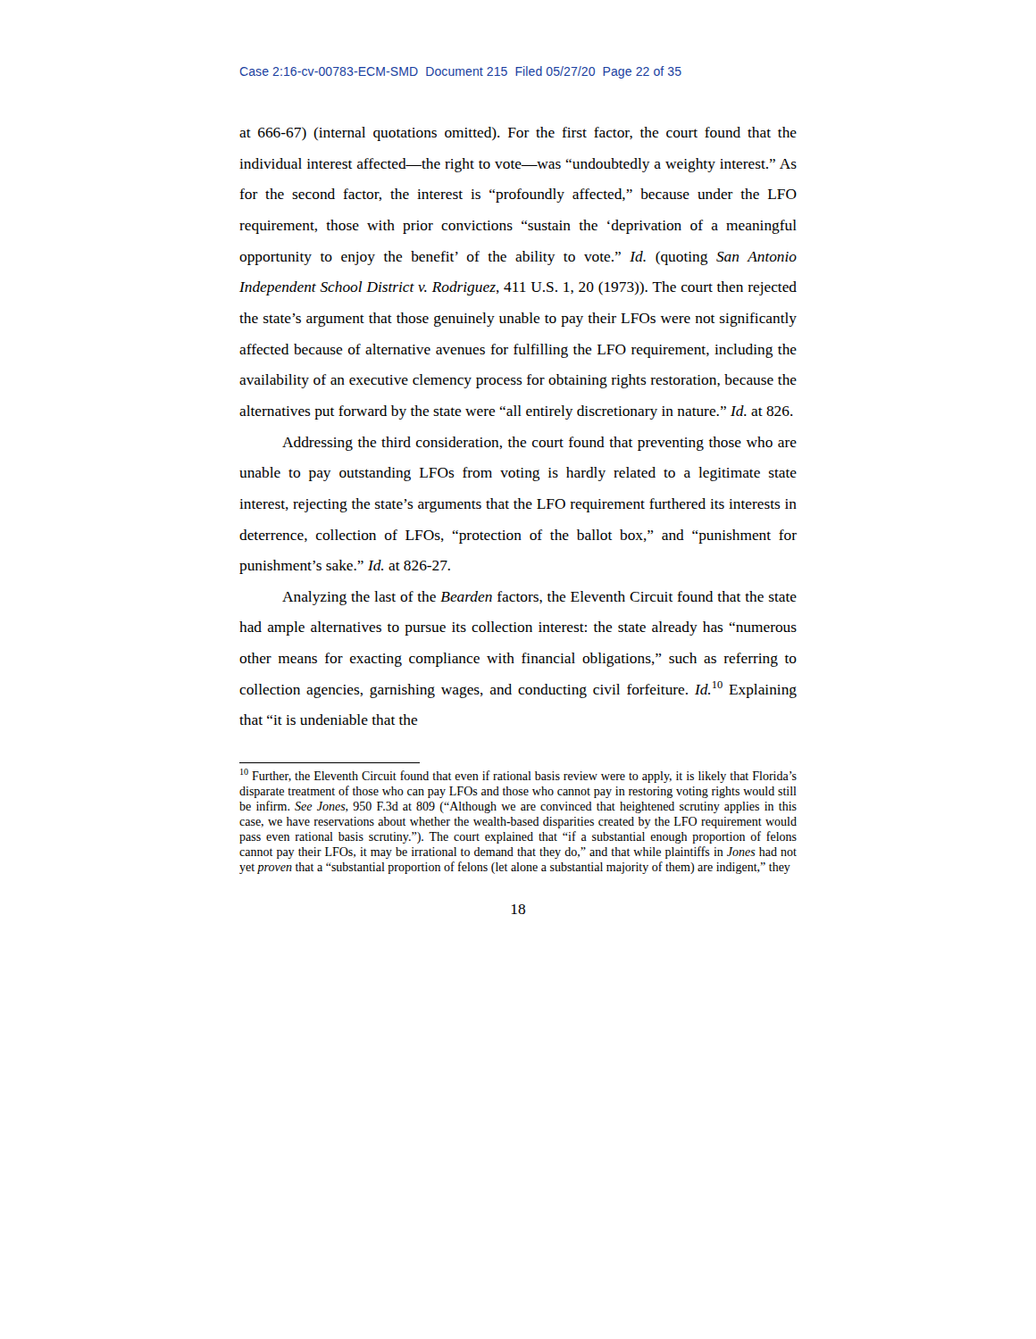Case 2:16-cv-00783-ECM-SMD Document 215 Filed 05/27/20 Page 22 of 35
at 666-67) (internal quotations omitted). For the first factor, the court found that the individual interest affected—the right to vote—was “undoubtedly a weighty interest.” As for the second factor, the interest is “profoundly affected,” because under the LFO requirement, those with prior convictions “sustain the ‘deprivation of a meaningful opportunity to enjoy the benefit’ of the ability to vote.” Id. (quoting San Antonio Independent School District v. Rodriguez, 411 U.S. 1, 20 (1973)). The court then rejected the state’s argument that those genuinely unable to pay their LFOs were not significantly affected because of alternative avenues for fulfilling the LFO requirement, including the availability of an executive clemency process for obtaining rights restoration, because the alternatives put forward by the state were “all entirely discretionary in nature.” Id. at 826.
Addressing the third consideration, the court found that preventing those who are unable to pay outstanding LFOs from voting is hardly related to a legitimate state interest, rejecting the state’s arguments that the LFO requirement furthered its interests in deterrence, collection of LFOs, “protection of the ballot box,” and “punishment for punishment’s sake.” Id. at 826-27.
Analyzing the last of the Bearden factors, the Eleventh Circuit found that the state had ample alternatives to pursue its collection interest: the state already has “numerous other means for exacting compliance with financial obligations,” such as referring to collection agencies, garnishing wages, and conducting civil forfeiture. Id.10 Explaining that “it is undeniable that the
10 Further, the Eleventh Circuit found that even if rational basis review were to apply, it is likely that Florida’s disparate treatment of those who can pay LFOs and those who cannot pay in restoring voting rights would still be infirm. See Jones, 950 F.3d at 809 (“Although we are convinced that heightened scrutiny applies in this case, we have reservations about whether the wealth-based disparities created by the LFO requirement would pass even rational basis scrutiny.”). The court explained that “if a substantial enough proportion of felons cannot pay their LFOs, it may be irrational to demand that they do,” and that while plaintiffs in Jones had not yet proven that a “substantial proportion of felons (let alone a substantial majority of them) are indigent,” they
18